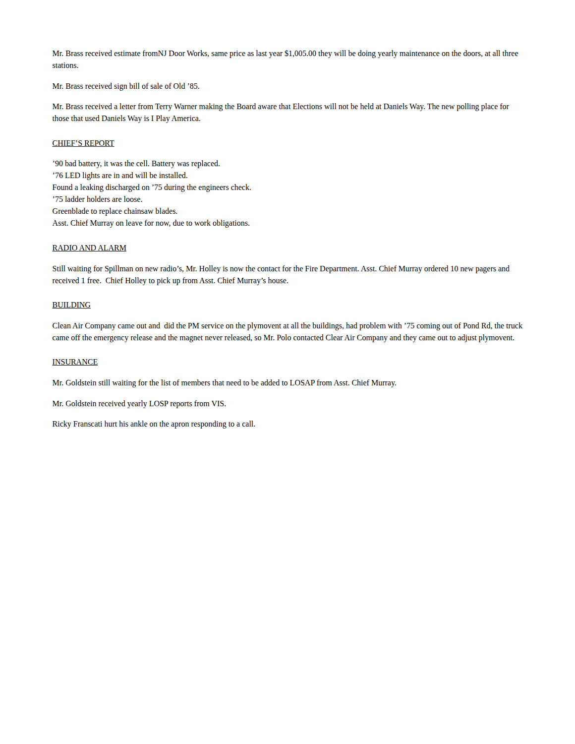Mr. Brass received estimate fromNJ Door Works, same price as last year $1,005.00 they will be doing yearly maintenance on the doors, at all three stations.
Mr. Brass received sign bill of sale of Old ’85.
Mr. Brass received a letter from Terry Warner making the Board aware that Elections will not be held at Daniels Way. The new polling place for those that used Daniels Way is I Play America.
CHIEF’S REPORT
’90 bad battery, it was the cell. Battery was replaced.
’76 LED lights are in and will be installed.
Found a leaking discharged on ’75 during the engineers check.
’75 ladder holders are loose.
Greenblade to replace chainsaw blades.
Asst. Chief Murray on leave for now, due to work obligations.
RADIO AND ALARM
Still waiting for Spillman on new radio’s, Mr. Holley is now the contact for the Fire Department. Asst. Chief Murray ordered 10 new pagers and received 1 free. Chief Holley to pick up from Asst. Chief Murray’s house.
BUILDING
Clean Air Company came out and did the PM service on the plymovent at all the buildings, had problem with ’75 coming out of Pond Rd, the truck came off the emergency release and the magnet never released, so Mr. Polo contacted Clear Air Company and they came out to adjust plymovent.
INSURANCE
Mr. Goldstein still waiting for the list of members that need to be added to LOSAP from Asst. Chief Murray.
Mr. Goldstein received yearly LOSP reports from VIS.
Ricky Franscati hurt his ankle on the apron responding to a call.